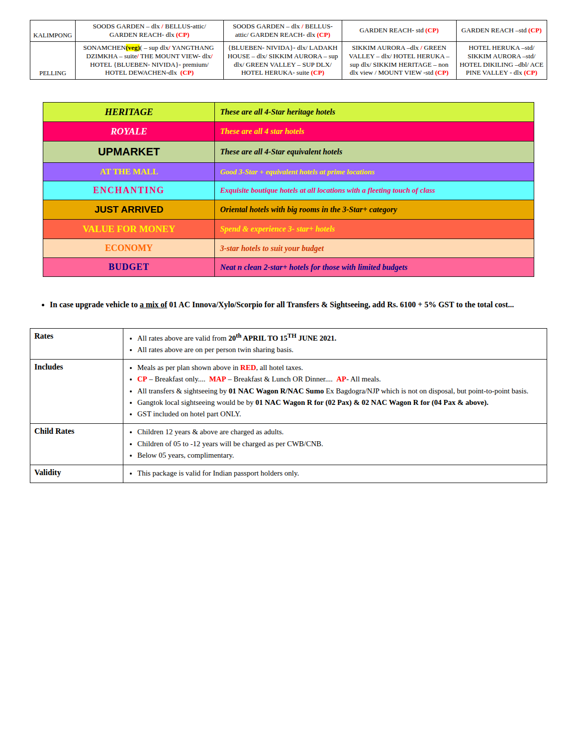| KALIMPONG | SOODS GARDEN – dlx / BELLUS-attic/ GARDEN REACH- dlx (CP) | SOODS GARDEN – dlx / BELLUS-attic/ GARDEN REACH- dlx (CP) | GARDEN REACH- std (CP) | GARDEN REACH –std (CP) |
| PELLING | SONAMCHEN (veg) ( – sup dlx / YANGTHANG DZIMKHA – suite / THE MOUNT VIEW- dlx / HOTEL {BLUEBEN- NIVIDA}- premium/ HOTEL DEWACHEN-dlx (CP) | {BLUEBEN- NIVIDA}- dlx/ LADAKH HOUSE – dlx/ SIKKIM AURORA – sup dlx/ GREEN VALLEY – SUP DLX/ HOTEL HERUKA- suite (CP) | SIKKIM AURORA –dlx / GREEN VALLEY – dlx/ HOTEL HERUKA – sup dlx/ SIKKIM HERITAGE – non dlx view / MOUNT VIEW -std (CP) | HOTEL HERUKA –std/ SIKKIM AURORA –std/ HOTEL DIKILING –dbl/ ACE PINE VALLEY - dlx (CP) |
| HERITAGE | These are all 4-Star heritage hotels |
| ROYALE | These are all 4 star hotels |
| UPMARKET | These are all 4-Star equivalent hotels |
| AT THE MALL | Good 3-Star + equivalent hotels at prime locations |
| ENCHANTING | Exquisite boutique hotels at all locations with a fleeting touch of class |
| JUST ARRIVED | Oriental hotels with big rooms in the 3-Star+ category |
| VALUE FOR MONEY | Spend & experience 3- star+ hotels |
| ECONOMY | 3-star hotels to suit your budget |
| BUDGET | Neat n clean 2-star+ hotels for those with limited budgets |
In case upgrade vehicle to a mix of 01 AC Innova/Xylo/Scorpio for all Transfers & Sightseeing, add Rs. 6100 + 5% GST to the total cost...
| Rates | All rates above are valid from 20 th APRIL TO 15 TH JUNE 2021. All rates above are on per person twin sharing basis. |
| Includes | Meals as per plan shown above in RED , all hotel taxes. CP – Breakfast only.... MAP – Breakfast & Lunch OR Dinner.... AP - All meals. All transfers & sightseeing by 01 NAC Wagon R/NAC Sumo Ex Bagdogra/NJP which is not on disposal, but point-to-point basis. Gangtok local sightseeing would be by 01 NAC Wagon R for (02 Pax) & 02 NAC Wagon R for (04 Pax & above). GST included on hotel part ONLY. |
| Child Rates | Children 12 years & above are charged as adults. Children of 05 to -12 years will be charged as per CWB/CNB. Below 05 years, complimentary. |
| Validity | This package is valid for Indian passport holders only. |